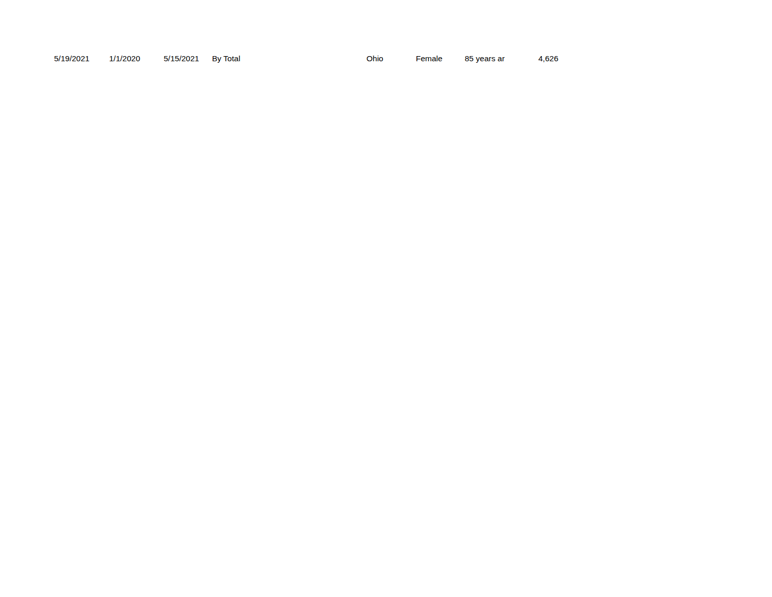5/19/2021 1/1/2020 5/15/2021 By Total Ohio Female 85 years ar 4,626